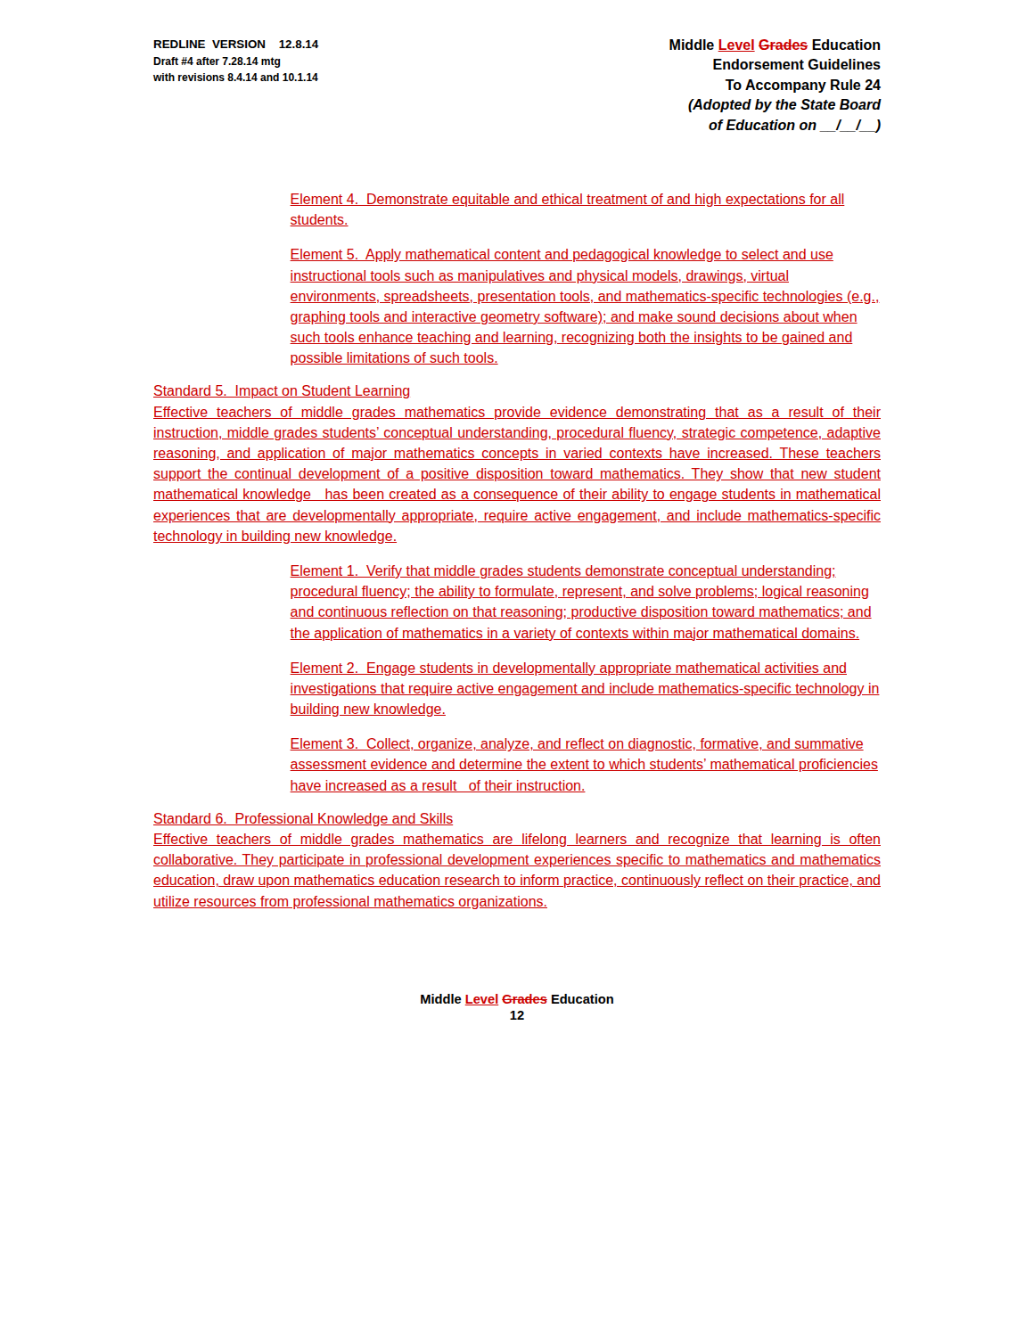REDLINE VERSION 12.8.14
Draft #4 after 7.28.14 mtg
with revisions 8.4.14 and 10.1.14
Middle Level Grades Education
Endorsement Guidelines
To Accompany Rule 24
(Adopted by the State Board
of Education on __/__/__)
Element 4. Demonstrate equitable and ethical treatment of and high expectations for all students.
Element 5. Apply mathematical content and pedagogical knowledge to select and use instructional tools such as manipulatives and physical models, drawings, virtual environments, spreadsheets, presentation tools, and mathematics-specific technologies (e.g., graphing tools and interactive geometry software); and make sound decisions about when such tools enhance teaching and learning, recognizing both the insights to be gained and possible limitations of such tools.
Standard 5. Impact on Student Learning
Effective teachers of middle grades mathematics provide evidence demonstrating that as a result of their instruction, middle grades students’ conceptual understanding, procedural fluency, strategic competence, adaptive reasoning, and application of major mathematics concepts in varied contexts have increased. These teachers support the continual development of a positive disposition toward mathematics. They show that new student mathematical knowledge has been created as a consequence of their ability to engage students in mathematical experiences that are developmentally appropriate, require active engagement, and include mathematics-specific technology in building new knowledge.
Element 1. Verify that middle grades students demonstrate conceptual understanding; procedural fluency; the ability to formulate, represent, and solve problems; logical reasoning and continuous reflection on that reasoning; productive disposition toward mathematics; and the application of mathematics in a variety of contexts within major mathematical domains.
Element 2. Engage students in developmentally appropriate mathematical activities and investigations that require active engagement and include mathematics-specific technology in building new knowledge.
Element 3. Collect, organize, analyze, and reflect on diagnostic, formative, and summative assessment evidence and determine the extent to which students’ mathematical proficiencies have increased as a result of their instruction.
Standard 6. Professional Knowledge and Skills
Effective teachers of middle grades mathematics are lifelong learners and recognize that learning is often collaborative. They participate in professional development experiences specific to mathematics and mathematics education, draw upon mathematics education research to inform practice, continuously reflect on their practice, and utilize resources from professional mathematics organizations.
Middle Level Grades Education
12